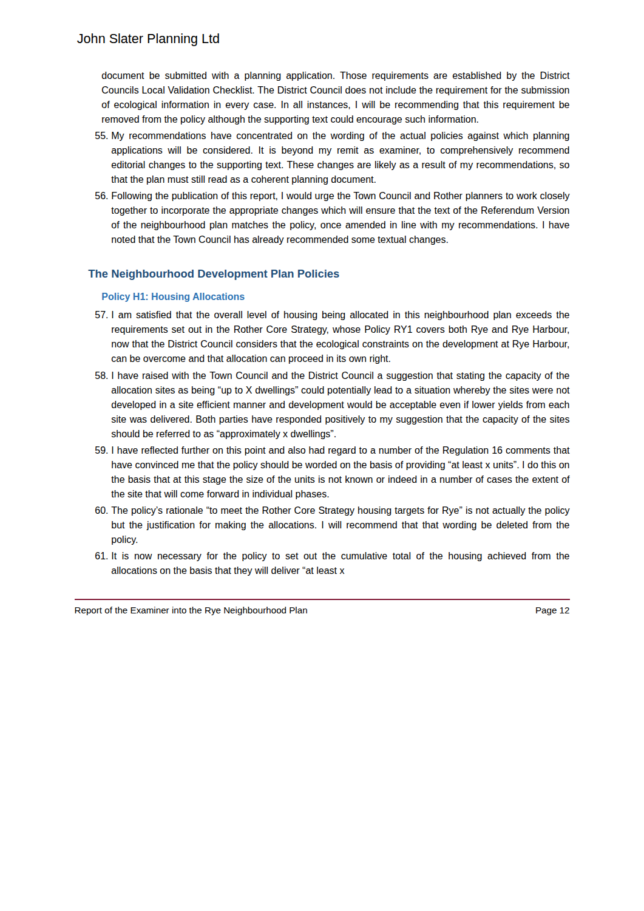John Slater Planning Ltd
document be submitted with a planning application. Those requirements are established by the District Councils Local Validation Checklist. The District Council does not include the requirement for the submission of ecological information in every case. In all instances, I will be recommending that this requirement be removed from the policy although the supporting text could encourage such information.
55. My recommendations have concentrated on the wording of the actual policies against which planning applications will be considered. It is beyond my remit as examiner, to comprehensively recommend editorial changes to the supporting text. These changes are likely as a result of my recommendations, so that the plan must still read as a coherent planning document.
56. Following the publication of this report, I would urge the Town Council and Rother planners to work closely together to incorporate the appropriate changes which will ensure that the text of the Referendum Version of the neighbourhood plan matches the policy, once amended in line with my recommendations. I have noted that the Town Council has already recommended some textual changes.
The Neighbourhood Development Plan Policies
Policy H1: Housing Allocations
57. I am satisfied that the overall level of housing being allocated in this neighbourhood plan exceeds the requirements set out in the Rother Core Strategy, whose Policy RY1 covers both Rye and Rye Harbour, now that the District Council considers that the ecological constraints on the development at Rye Harbour, can be overcome and that allocation can proceed in its own right.
58. I have raised with the Town Council and the District Council a suggestion that stating the capacity of the allocation sites as being “up to X dwellings” could potentially lead to a situation whereby the sites were not developed in a site efficient manner and development would be acceptable even if lower yields from each site was delivered. Both parties have responded positively to my suggestion that the capacity of the sites should be referred to as “approximately x dwellings”.
59. I have reflected further on this point and also had regard to a number of the Regulation 16 comments that have convinced me that the policy should be worded on the basis of providing “at least x units”. I do this on the basis that at this stage the size of the units is not known or indeed in a number of cases the extent of the site that will come forward in individual phases.
60. The policy’s rationale “to meet the Rother Core Strategy housing targets for Rye” is not actually the policy but the justification for making the allocations. I will recommend that that wording be deleted from the policy.
61. It is now necessary for the policy to set out the cumulative total of the housing achieved from the allocations on the basis that they will deliver “at least x
Report of the Examiner into the Rye Neighbourhood Plan Page 12